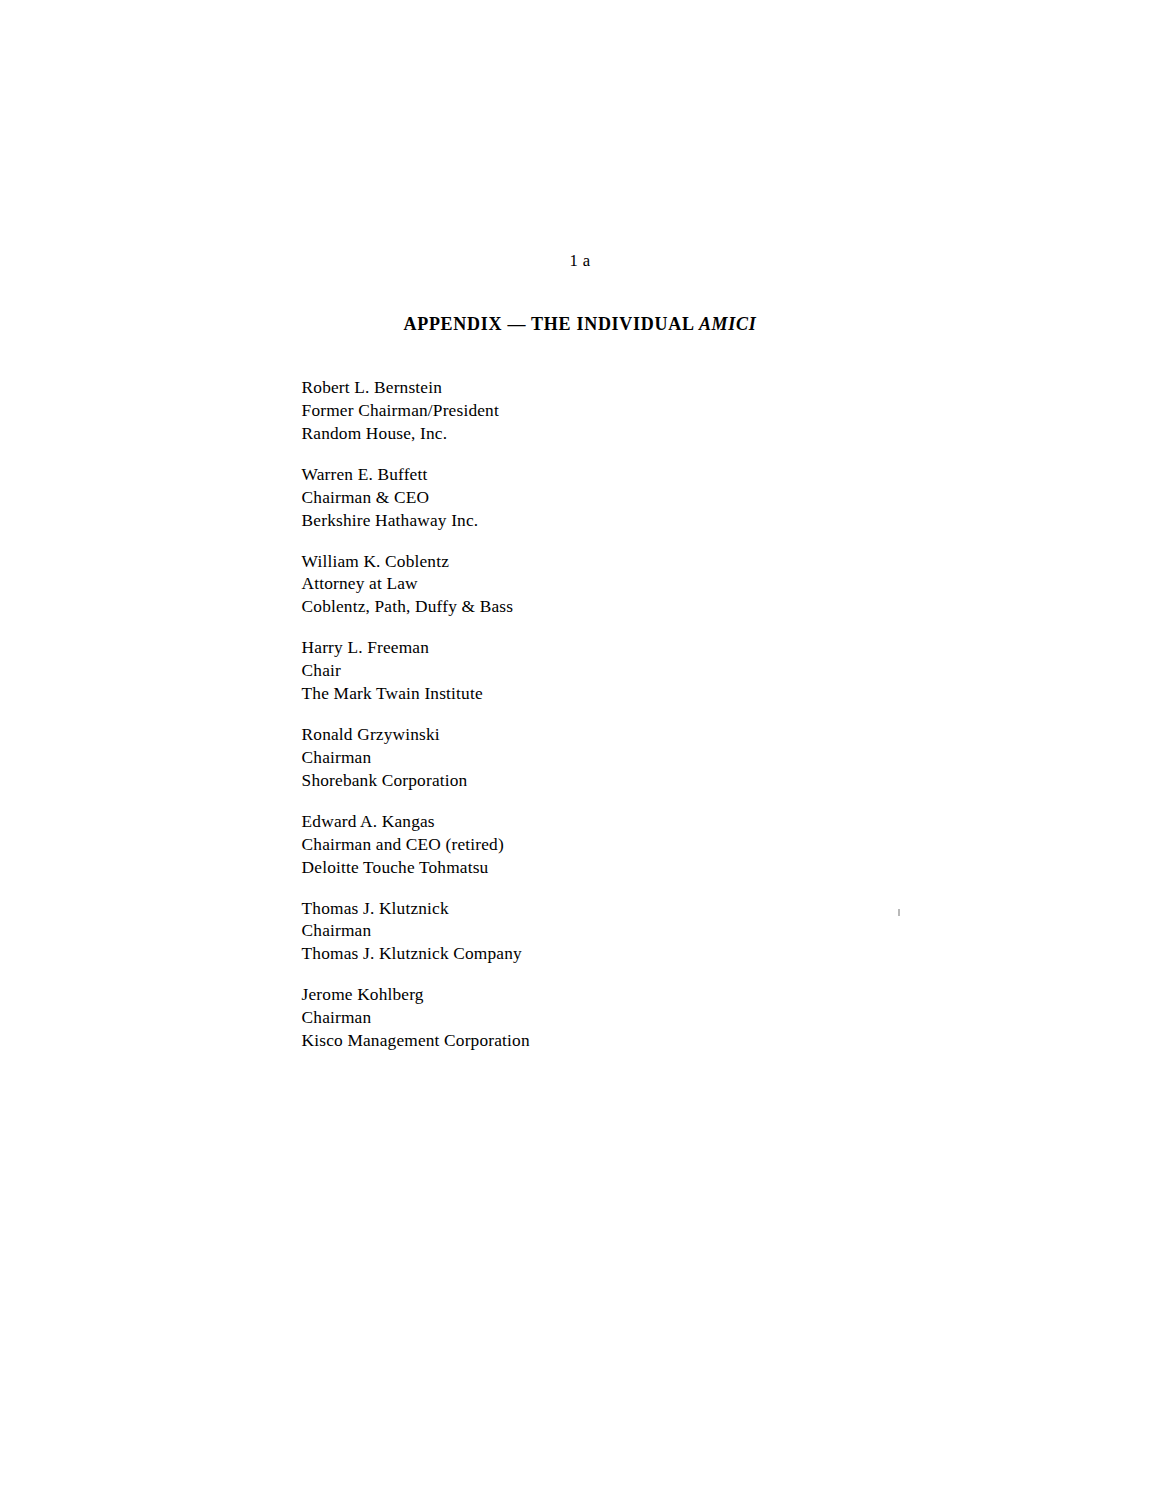1 a
APPENDIX — THE INDIVIDUAL AMICI
Robert L. Bernstein
Former Chairman/President
Random House, Inc.
Warren E. Buffett
Chairman & CEO
Berkshire Hathaway Inc.
William K. Coblentz
Attorney at Law
Coblentz, Path, Duffy & Bass
Harry L. Freeman
Chair
The Mark Twain Institute
Ronald Grzywinski
Chairman
Shorebank Corporation
Edward A. Kangas
Chairman and CEO (retired)
Deloitte Touche Tohmatsu
Thomas J. Klutznick
Chairman
Thomas J. Klutznick Company
Jerome Kohlberg
Chairman
Kisco Management Corporation